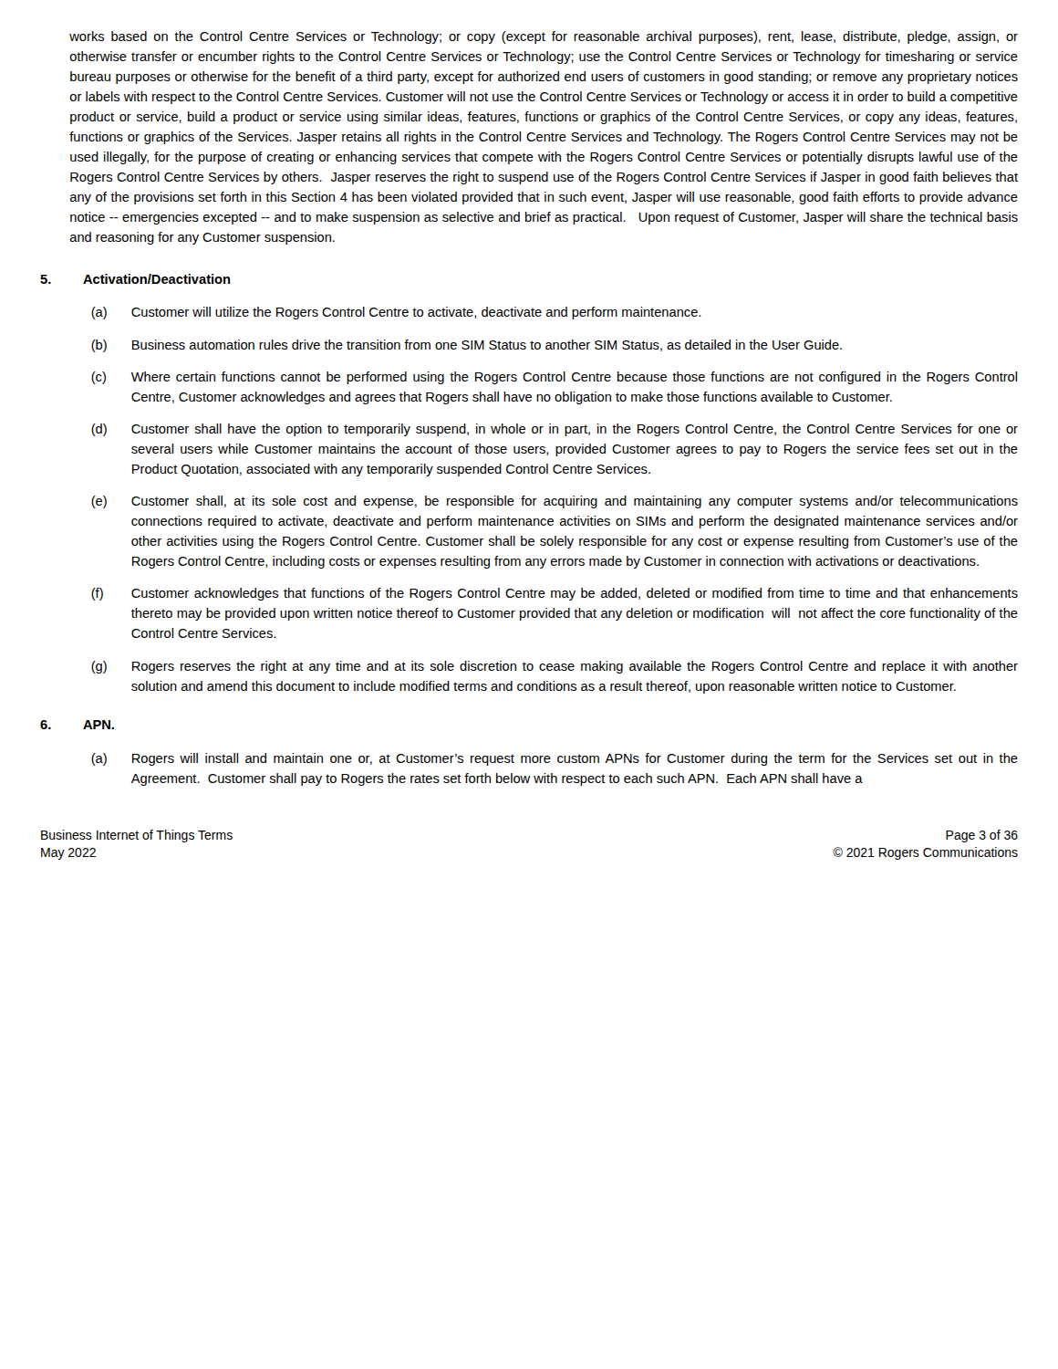works based on the Control Centre Services or Technology; or copy (except for reasonable archival purposes), rent, lease, distribute, pledge, assign, or otherwise transfer or encumber rights to the Control Centre Services or Technology; use the Control Centre Services or Technology for timesharing or service bureau purposes or otherwise for the benefit of a third party, except for authorized end users of customers in good standing; or remove any proprietary notices or labels with respect to the Control Centre Services. Customer will not use the Control Centre Services or Technology or access it in order to build a competitive product or service, build a product or service using similar ideas, features, functions or graphics of the Control Centre Services, or copy any ideas, features, functions or graphics of the Services. Jasper retains all rights in the Control Centre Services and Technology. The Rogers Control Centre Services may not be used illegally, for the purpose of creating or enhancing services that compete with the Rogers Control Centre Services or potentially disrupts lawful use of the Rogers Control Centre Services by others. Jasper reserves the right to suspend use of the Rogers Control Centre Services if Jasper in good faith believes that any of the provisions set forth in this Section 4 has been violated provided that in such event, Jasper will use reasonable, good faith efforts to provide advance notice -- emergencies excepted -- and to make suspension as selective and brief as practical. Upon request of Customer, Jasper will share the technical basis and reasoning for any Customer suspension.
5. Activation/Deactivation
(a) Customer will utilize the Rogers Control Centre to activate, deactivate and perform maintenance.
(b) Business automation rules drive the transition from one SIM Status to another SIM Status, as detailed in the User Guide.
(c) Where certain functions cannot be performed using the Rogers Control Centre because those functions are not configured in the Rogers Control Centre, Customer acknowledges and agrees that Rogers shall have no obligation to make those functions available to Customer.
(d) Customer shall have the option to temporarily suspend, in whole or in part, in the Rogers Control Centre, the Control Centre Services for one or several users while Customer maintains the account of those users, provided Customer agrees to pay to Rogers the service fees set out in the Product Quotation, associated with any temporarily suspended Control Centre Services.
(e) Customer shall, at its sole cost and expense, be responsible for acquiring and maintaining any computer systems and/or telecommunications connections required to activate, deactivate and perform maintenance activities on SIMs and perform the designated maintenance services and/or other activities using the Rogers Control Centre. Customer shall be solely responsible for any cost or expense resulting from Customer’s use of the Rogers Control Centre, including costs or expenses resulting from any errors made by Customer in connection with activations or deactivations.
(f) Customer acknowledges that functions of the Rogers Control Centre may be added, deleted or modified from time to time and that enhancements thereto may be provided upon written notice thereof to Customer provided that any deletion or modification will not affect the core functionality of the Control Centre Services.
(g) Rogers reserves the right at any time and at its sole discretion to cease making available the Rogers Control Centre and replace it with another solution and amend this document to include modified terms and conditions as a result thereof, upon reasonable written notice to Customer.
6. APN.
(a) Rogers will install and maintain one or, at Customer’s request more custom APNs for Customer during the term for the Services set out in the Agreement. Customer shall pay to Rogers the rates set forth below with respect to each such APN. Each APN shall have a
Business Internet of Things Terms
May 2022
Page 3 of 36
© 2021 Rogers Communications